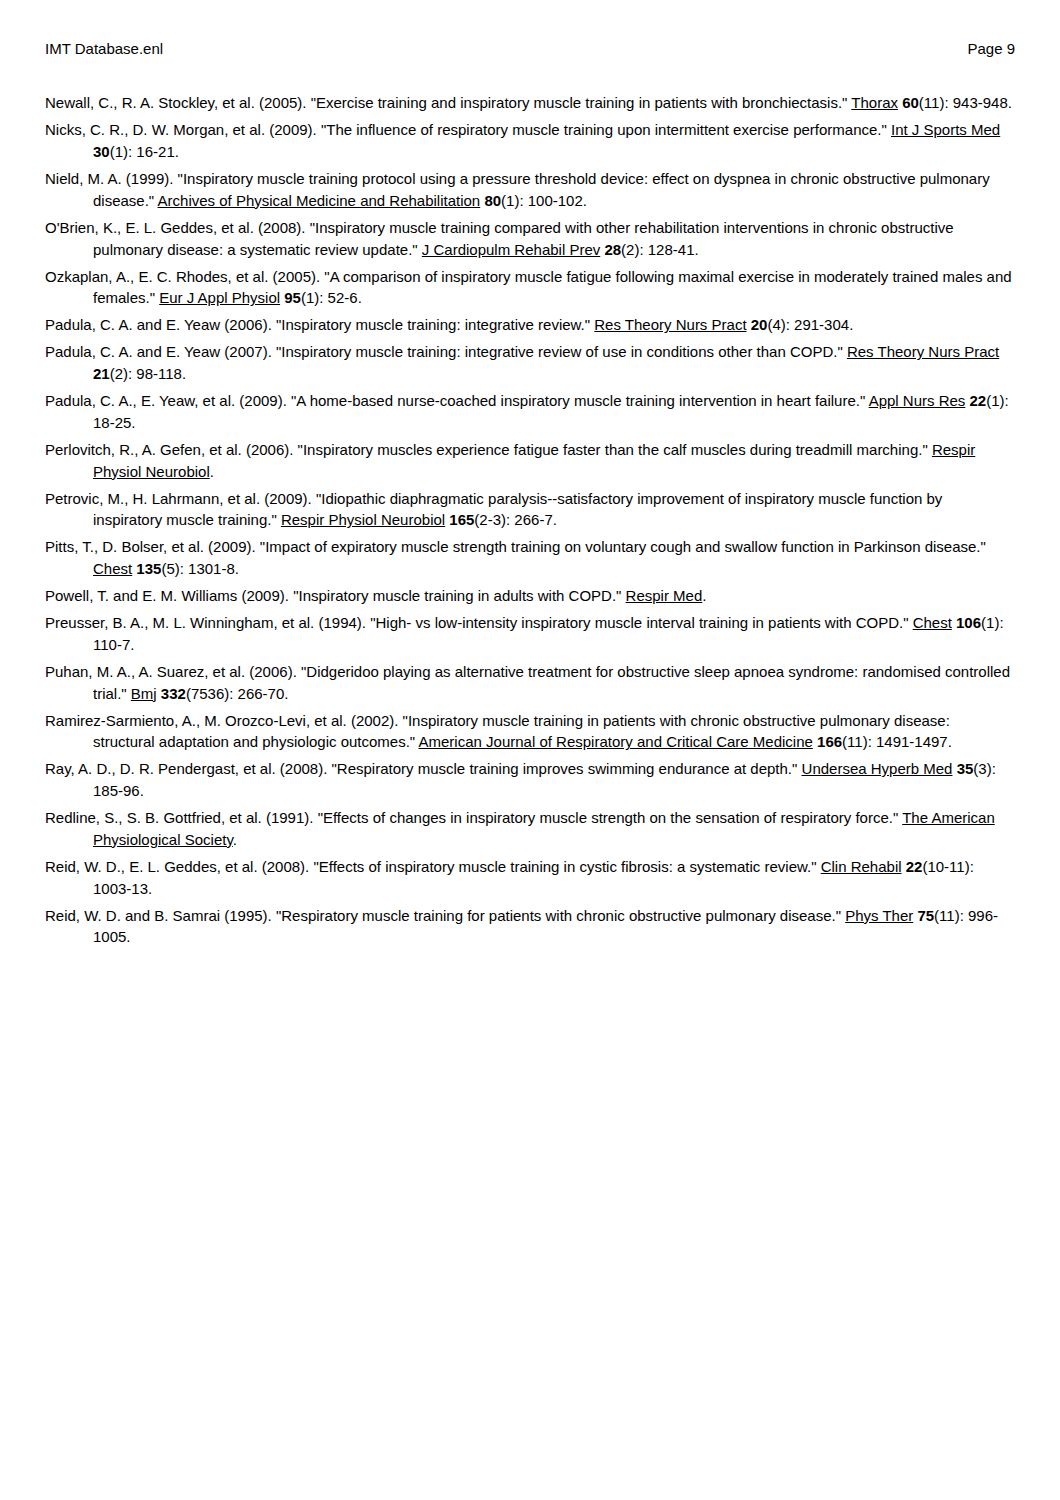IMT Database.enl Page 9
Newall, C., R. A. Stockley, et al. (2005). "Exercise training and inspiratory muscle training in patients with bronchiectasis." Thorax 60(11): 943-948.
Nicks, C. R., D. W. Morgan, et al. (2009). "The influence of respiratory muscle training upon intermittent exercise performance." Int J Sports Med 30(1): 16-21.
Nield, M. A. (1999). "Inspiratory muscle training protocol using a pressure threshold device: effect on dyspnea in chronic obstructive pulmonary disease." Archives of Physical Medicine and Rehabilitation 80(1): 100-102.
O'Brien, K., E. L. Geddes, et al. (2008). "Inspiratory muscle training compared with other rehabilitation interventions in chronic obstructive pulmonary disease: a systematic review update." J Cardiopulm Rehabil Prev 28(2): 128-41.
Ozkaplan, A., E. C. Rhodes, et al. (2005). "A comparison of inspiratory muscle fatigue following maximal exercise in moderately trained males and females." Eur J Appl Physiol 95(1): 52-6.
Padula, C. A. and E. Yeaw (2006). "Inspiratory muscle training: integrative review." Res Theory Nurs Pract 20(4): 291-304.
Padula, C. A. and E. Yeaw (2007). "Inspiratory muscle training: integrative review of use in conditions other than COPD." Res Theory Nurs Pract 21(2): 98-118.
Padula, C. A., E. Yeaw, et al. (2009). "A home-based nurse-coached inspiratory muscle training intervention in heart failure." Appl Nurs Res 22(1): 18-25.
Perlovitch, R., A. Gefen, et al. (2006). "Inspiratory muscles experience fatigue faster than the calf muscles during treadmill marching." Respir Physiol Neurobiol.
Petrovic, M., H. Lahrmann, et al. (2009). "Idiopathic diaphragmatic paralysis--satisfactory improvement of inspiratory muscle function by inspiratory muscle training." Respir Physiol Neurobiol 165(2-3): 266-7.
Pitts, T., D. Bolser, et al. (2009). "Impact of expiratory muscle strength training on voluntary cough and swallow function in Parkinson disease." Chest 135(5): 1301-8.
Powell, T. and E. M. Williams (2009). "Inspiratory muscle training in adults with COPD." Respir Med.
Preusser, B. A., M. L. Winningham, et al. (1994). "High- vs low-intensity inspiratory muscle interval training in patients with COPD." Chest 106(1): 110-7.
Puhan, M. A., A. Suarez, et al. (2006). "Didgeridoo playing as alternative treatment for obstructive sleep apnoea syndrome: randomised controlled trial." Bmj 332(7536): 266-70.
Ramirez-Sarmiento, A., M. Orozco-Levi, et al. (2002). "Inspiratory muscle training in patients with chronic obstructive pulmonary disease: structural adaptation and physiologic outcomes." American Journal of Respiratory and Critical Care Medicine 166(11): 1491-1497.
Ray, A. D., D. R. Pendergast, et al. (2008). "Respiratory muscle training improves swimming endurance at depth." Undersea Hyperb Med 35(3): 185-96.
Redline, S., S. B. Gottfried, et al. (1991). "Effects of changes in inspiratory muscle strength on the sensation of respiratory force." The American Physiological Society.
Reid, W. D., E. L. Geddes, et al. (2008). "Effects of inspiratory muscle training in cystic fibrosis: a systematic review." Clin Rehabil 22(10-11): 1003-13.
Reid, W. D. and B. Samrai (1995). "Respiratory muscle training for patients with chronic obstructive pulmonary disease." Phys Ther 75(11): 996-1005.